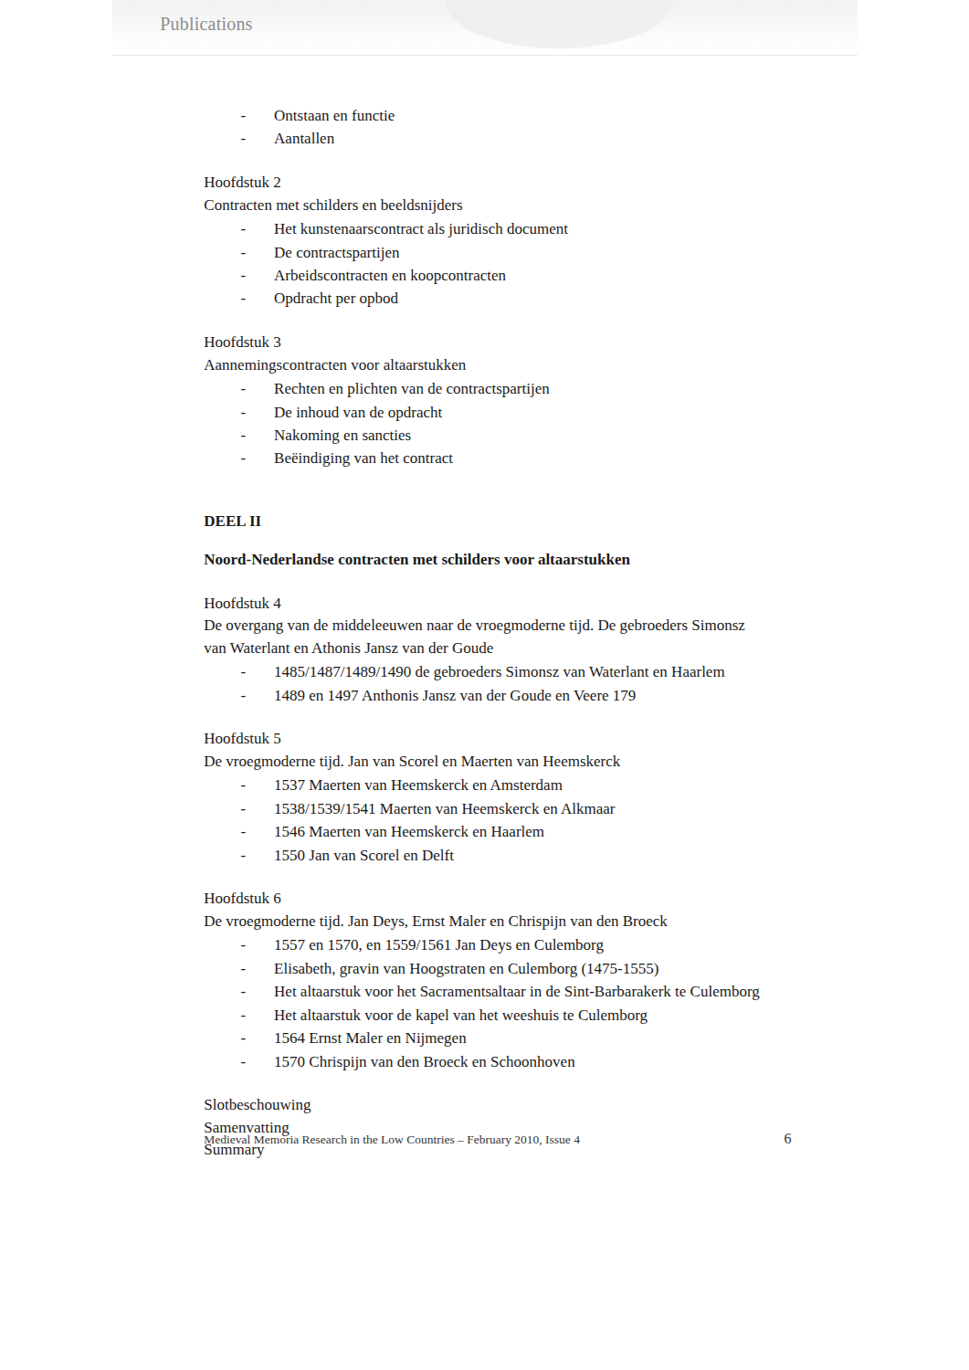Publications
Ontstaan en functie
Aantallen
Hoofdstuk 2
Contracten met schilders en beeldsnijders
Het kunstenaarscontract als juridisch document
De contractspartijen
Arbeidscontracten en koopcontracten
Opdracht per opbod
Hoofdstuk 3
Aannemingscontracten voor altaarstukken
Rechten en plichten van de contractspartijen
De inhoud van de opdracht
Nakoming en sancties
Beëindiging van het contract
DEEL II
Noord-Nederlandse contracten met schilders voor altaarstukken
Hoofdstuk 4
De overgang van de middeleeuwen naar de vroegmoderne tijd. De gebroeders Simonsz van Waterlant en Athonis Jansz van der Goude
1485/1487/1489/1490 de gebroeders Simonsz van Waterlant en Haarlem
1489 en 1497 Anthonis Jansz van der Goude en Veere 179
Hoofdstuk 5
De vroegmoderne tijd. Jan van Scorel en Maerten van Heemskerck
1537 Maerten van Heemskerck en Amsterdam
1538/1539/1541 Maerten van Heemskerck en Alkmaar
1546 Maerten van Heemskerck en Haarlem
1550 Jan van Scorel en Delft
Hoofdstuk 6
De vroegmoderne tijd. Jan Deys, Ernst Maler en Chrispijn van den Broeck
1557 en 1570, en 1559/1561 Jan Deys en Culemborg
Elisabeth, gravin van Hoogstraten en Culemborg (1475-1555)
Het altaarstuk voor het Sacramentsaltaar in de Sint-Barbarakerk te Culemborg
Het altaarstuk voor de kapel van het weeshuis te Culemborg
1564 Ernst Maler en Nijmegen
1570 Chrispijn van den Broeck en Schoonhoven
Slotbeschouwing
Samenvatting
Summary
Medieval Memoria Research in the Low Countries – February 2010, Issue 4
6